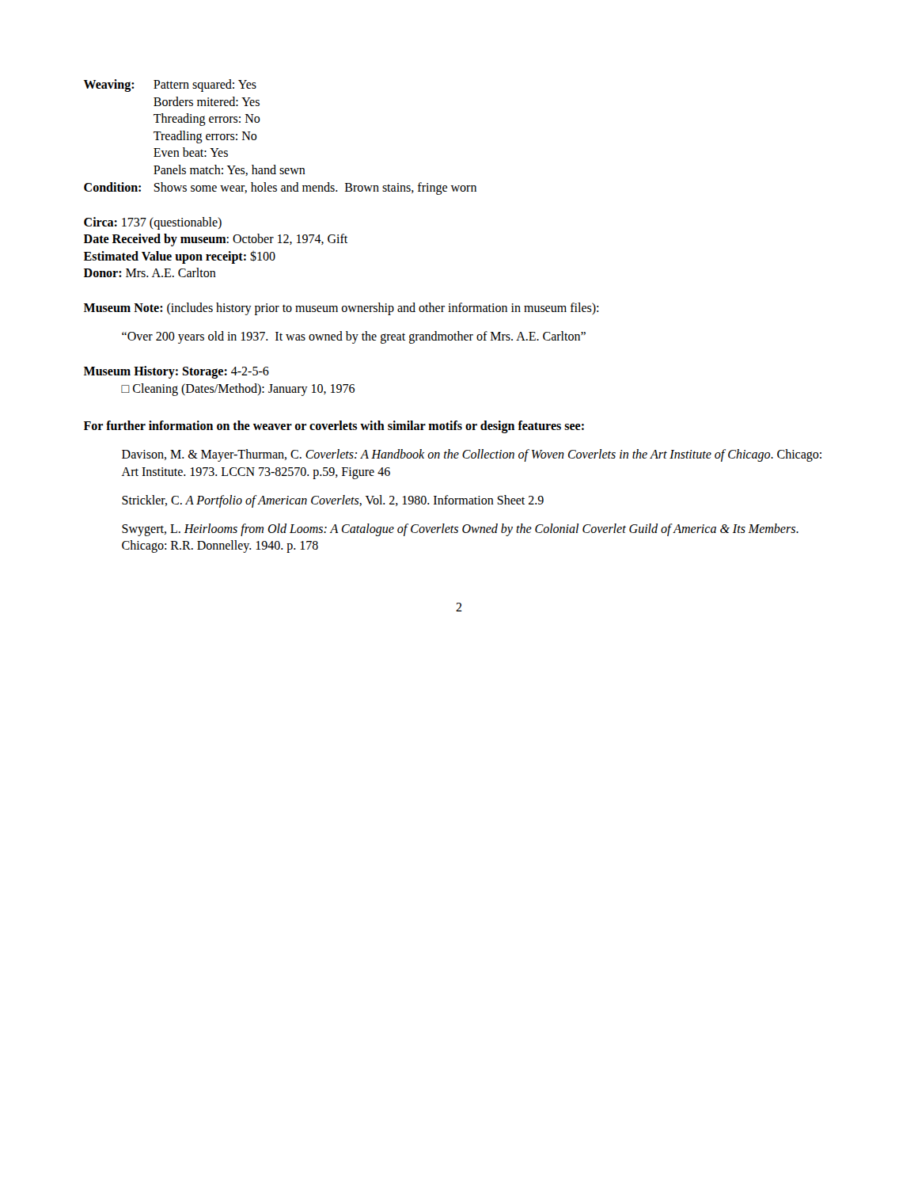| Weaving: | Pattern squared: Yes Borders mitered: Yes Threading errors: No Treadling errors: No Even beat: Yes Panels match: Yes, hand sewn |
| Condition: | Shows some wear, holes and mends. Brown stains, fringe worn |
Circa: 1737 (questionable)
Date Received by museum: October 12, 1974, Gift
Estimated Value upon receipt: $100
Donor: Mrs. A.E. Carlton
Museum Note: (includes history prior to museum ownership and other information in museum files):
“Over 200 years old in 1937. It was owned by the great grandmother of Mrs. A.E. Carlton”
Museum History: Storage: 4-2-5-6
Cleaning (Dates/Method): January 10, 1976
For further information on the weaver or coverlets with similar motifs or design features see:
Davison, M. & Mayer-Thurman, C. Coverlets: A Handbook on the Collection of Woven Coverlets in the Art Institute of Chicago. Chicago: Art Institute. 1973. LCCN 73-82570. p.59, Figure 46
Strickler, C. A Portfolio of American Coverlets, Vol. 2, 1980. Information Sheet 2.9
Swygert, L. Heirlooms from Old Looms: A Catalogue of Coverlets Owned by the Colonial Coverlet Guild of America & Its Members. Chicago: R.R. Donnelley. 1940. p. 178
2